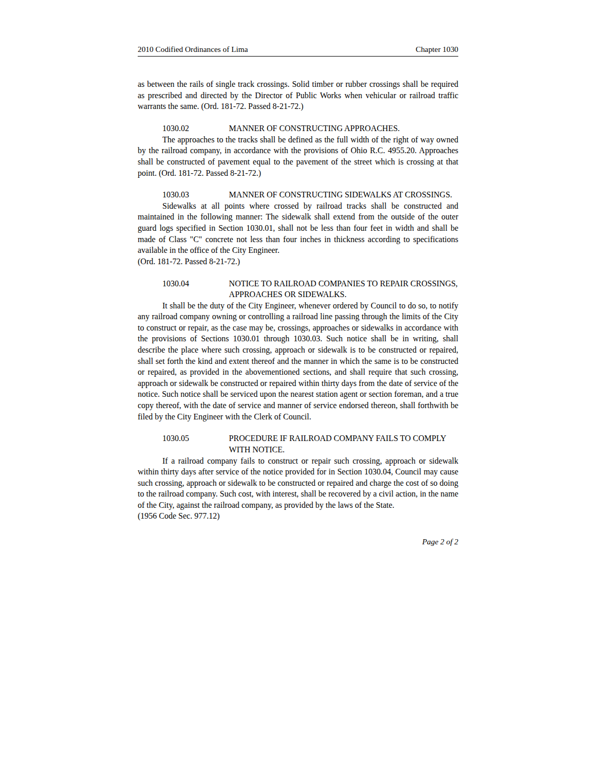2010 Codified Ordinances of Lima
Chapter 1030
as between the rails of single track crossings. Solid timber or rubber crossings shall be required as prescribed and directed by the Director of Public Works when vehicular or railroad traffic warrants the same. (Ord. 181-72. Passed 8-21-72.)
1030.02
MANNER OF CONSTRUCTING APPROACHES.
The approaches to the tracks shall be defined as the full width of the right of way owned by the railroad company, in accordance with the provisions of Ohio R.C. 4955.20. Approaches shall be constructed of pavement equal to the pavement of the street which is crossing at that point. (Ord. 181-72. Passed 8-21-72.)
1030.03
MANNER OF CONSTRUCTING SIDEWALKS AT CROSSINGS.
Sidewalks at all points where crossed by railroad tracks shall be constructed and maintained in the following manner: The sidewalk shall extend from the outside of the outer guard logs specified in Section 1030.01, shall not be less than four feet in width and shall be made of Class "C" concrete not less than four inches in thickness according to specifications available in the office of the City Engineer.
(Ord. 181-72. Passed 8-21-72.)
1030.04
NOTICE TO RAILROAD COMPANIES TO REPAIR CROSSINGS, APPROACHES OR SIDEWALKS.
It shall be the duty of the City Engineer, whenever ordered by Council to do so, to notify any railroad company owning or controlling a railroad line passing through the limits of the City to construct or repair, as the case may be, crossings, approaches or sidewalks in accordance with the provisions of Sections 1030.01 through 1030.03. Such notice shall be in writing, shall describe the place where such crossing, approach or sidewalk is to be constructed or repaired, shall set forth the kind and extent thereof and the manner in which the same is to be constructed or repaired, as provided in the abovementioned sections, and shall require that such crossing, approach or sidewalk be constructed or repaired within thirty days from the date of service of the notice. Such notice shall be serviced upon the nearest station agent or section foreman, and a true copy thereof, with the date of service and manner of service endorsed thereon, shall forthwith be filed by the City Engineer with the Clerk of Council.
1030.05
PROCEDURE IF RAILROAD COMPANY FAILS TO COMPLY WITH NOTICE.
If a railroad company fails to construct or repair such crossing, approach or sidewalk within thirty days after service of the notice provided for in Section 1030.04, Council may cause such crossing, approach or sidewalk to be constructed or repaired and charge the cost of so doing to the railroad company. Such cost, with interest, shall be recovered by a civil action, in the name of the City, against the railroad company, as provided by the laws of the State.
(1956 Code Sec. 977.12)
Page 2 of 2